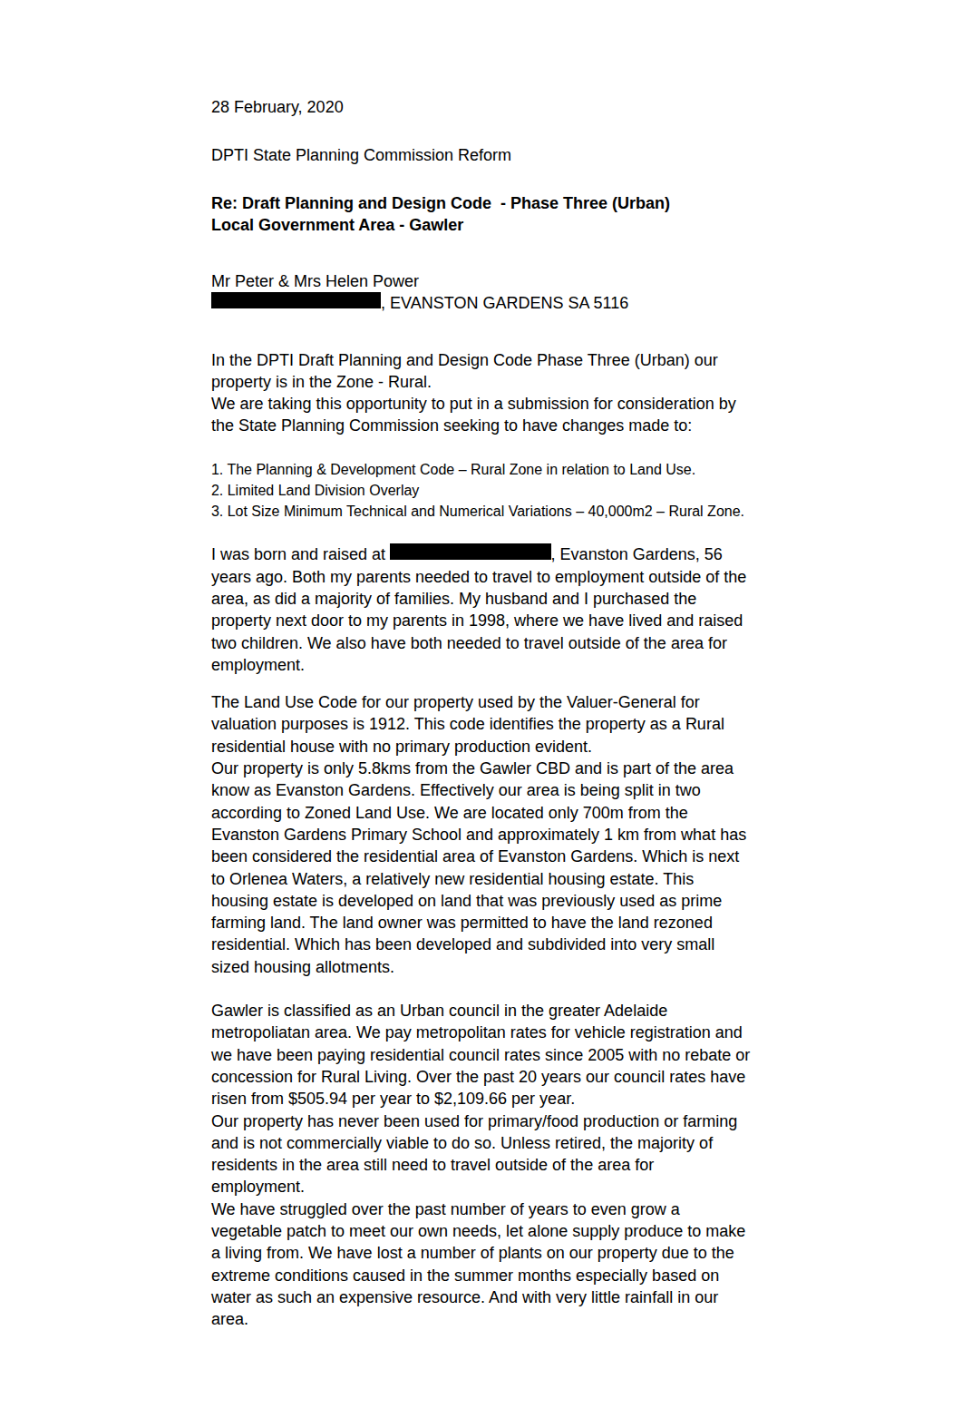28 February, 2020
DPTI State Planning Commission Reform
Re: Draft Planning and Design Code - Phase Three (Urban) Local Government Area - Gawler
Mr Peter & Mrs Helen Power
, EVANSTON GARDENS SA 5116
In the DPTI Draft Planning and Design Code Phase Three (Urban) our property is in the Zone - Rural.
We are taking this opportunity to put in a submission for consideration by the State Planning Commission seeking to have changes made to:
1. The Planning & Development Code – Rural Zone in relation to Land Use.
2. Limited Land Division Overlay
3. Lot Size Minimum Technical and Numerical Variations – 40,000m2 – Rural Zone.
I was born and raised at , Evanston Gardens, 56 years ago. Both my parents needed to travel to employment outside of the area, as did a majority of families. My husband and I purchased the property next door to my parents in 1998, where we have lived and raised two children. We also have both needed to travel outside of the area for employment.
The Land Use Code for our property used by the Valuer-General for valuation purposes is 1912. This code identifies the property as a Rural residential house with no primary production evident.
Our property is only 5.8kms from the Gawler CBD and is part of the area know as Evanston Gardens. Effectively our area is being split in two according to Zoned Land Use. We are located only 700m from the Evanston Gardens Primary School and approximately 1 km from what has been considered the residential area of Evanston Gardens. Which is next to Orlenea Waters, a relatively new residential housing estate. This housing estate is developed on land that was previously used as prime farming land. The land owner was permitted to have the land rezoned residential. Which has been developed and subdivided into very small sized housing allotments.
Gawler is classified as an Urban council in the greater Adelaide metropoliatan area. We pay metropolitan rates for vehicle registration and we have been paying residential council rates since 2005 with no rebate or concession for Rural Living. Over the past 20 years our council rates have risen from $505.94 per year to $2,109.66 per year.
Our property has never been used for primary/food production or farming and is not commercially viable to do so. Unless retired, the majority of residents in the area still need to travel outside of the area for employment.
We have struggled over the past number of years to even grow a vegetable patch to meet our own needs, let alone supply produce to make a living from. We have lost a number of plants on our property due to the extreme conditions caused in the summer months especially based on water as such an expensive resource. And with very little rainfall in our area.